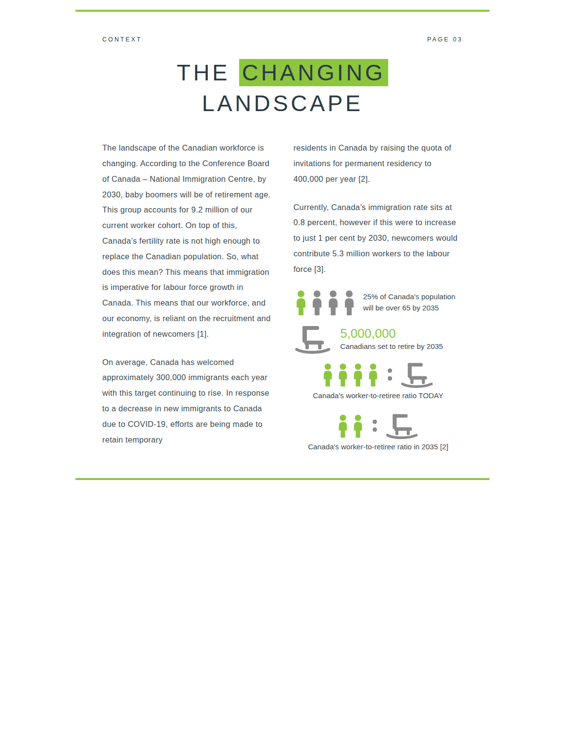CONTEXT PAGE 03
THE CHANGING
LANDSCAPE
The landscape of the Canadian workforce is changing. According to the Conference Board of Canada – National Immigration Centre, by 2030, baby boomers will be of retirement age. This group accounts for 9.2 million of our current worker cohort. On top of this, Canada’s fertility rate is not high enough to replace the Canadian population. So, what does this mean? This means that immigration is imperative for labour force growth in Canada. This means that our workforce, and our economy, is reliant on the recruitment and integration of newcomers [1].
On average, Canada has welcomed approximately 300,000 immigrants each year with this target continuing to rise. In response to a decrease in new immigrants to Canada due to COVID-19, efforts are being made to retain temporary
residents in Canada by raising the quota of invitations for permanent residency to 400,000 per year [2].
Currently, Canada’s immigration rate sits at 0.8 percent, however if this were to increase to just 1 per cent by 2030, newcomers would contribute 5.3 million workers to the labour force [3].
25% of Canada's population will be over 65 by 2035
5,000,000 Canadians set to retire by 2035
Canada's worker-to-retiree ratio TODAY
Canada's worker-to-retiree ratio in 2035 [2]